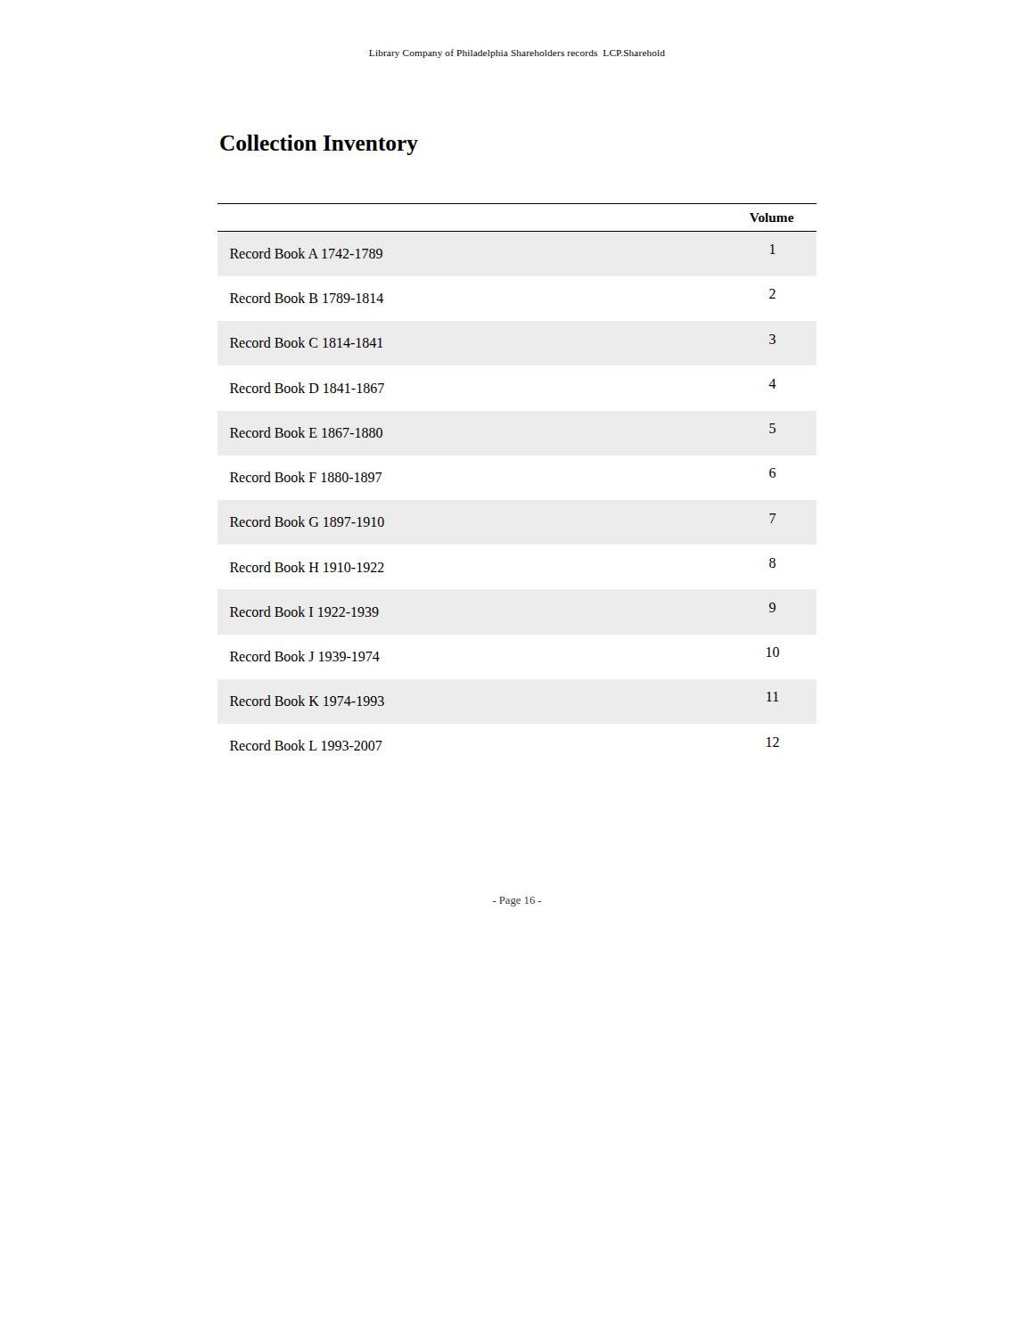Library Company of Philadelphia Shareholders records LCP.Sharehold
Collection Inventory
| | | Volume |
| --- | --- | --- |
| Record Book A 1742-1789 | | 1 |
| Record Book B 1789-1814 | | 2 |
| Record Book C 1814-1841 | | 3 |
| Record Book D 1841-1867 | | 4 |
| Record Book E 1867-1880 | | 5 |
| Record Book F 1880-1897 | | 6 |
| Record Book G 1897-1910 | | 7 |
| Record Book H 1910-1922 | | 8 |
| Record Book I 1922-1939 | | 9 |
| Record Book J 1939-1974 | | 10 |
| Record Book K 1974-1993 | | 11 |
| Record Book L 1993-2007 | | 12 |
- Page 16 -